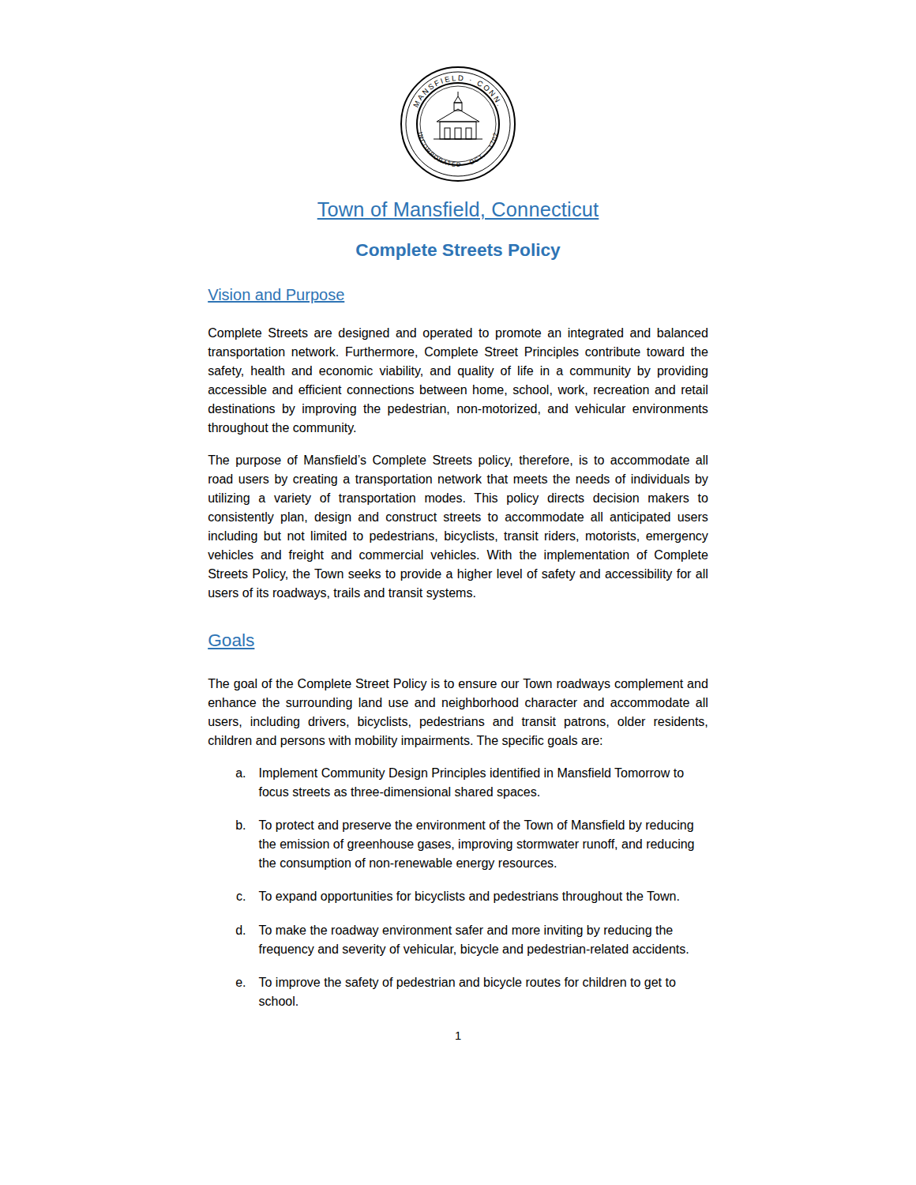MANSFIELD · CONN. INCORPORATED · OCT. · 1702
Town of Mansfield, Connecticut
Complete Streets Policy
Vision and Purpose
Complete Streets are designed and operated to promote an integrated and balanced transportation network. Furthermore, Complete Street Principles contribute toward the safety, health and economic viability, and quality of life in a community by providing accessible and efficient connections between home, school, work, recreation and retail destinations by improving the pedestrian, non-motorized, and vehicular environments throughout the community.
The purpose of Mansfield’s Complete Streets policy, therefore, is to accommodate all road users by creating a transportation network that meets the needs of individuals by utilizing a variety of transportation modes. This policy directs decision makers to consistently plan, design and construct streets to accommodate all anticipated users including but not limited to pedestrians, bicyclists, transit riders, motorists, emergency vehicles and freight and commercial vehicles. With the implementation of Complete Streets Policy, the Town seeks to provide a higher level of safety and accessibility for all users of its roadways, trails and transit systems.
Goals
The goal of the Complete Street Policy is to ensure our Town roadways complement and enhance the surrounding land use and neighborhood character and accommodate all users, including drivers, bicyclists, pedestrians and transit patrons, older residents, children and persons with mobility impairments. The specific goals are:
Implement Community Design Principles identified in Mansfield Tomorrow to focus streets as three-dimensional shared spaces.
To protect and preserve the environment of the Town of Mansfield by reducing the emission of greenhouse gases, improving stormwater runoff, and reducing the consumption of non-renewable energy resources.
To expand opportunities for bicyclists and pedestrians throughout the Town.
To make the roadway environment safer and more inviting by reducing the frequency and severity of vehicular, bicycle and pedestrian-related accidents.
To improve the safety of pedestrian and bicycle routes for children to get to school.
1